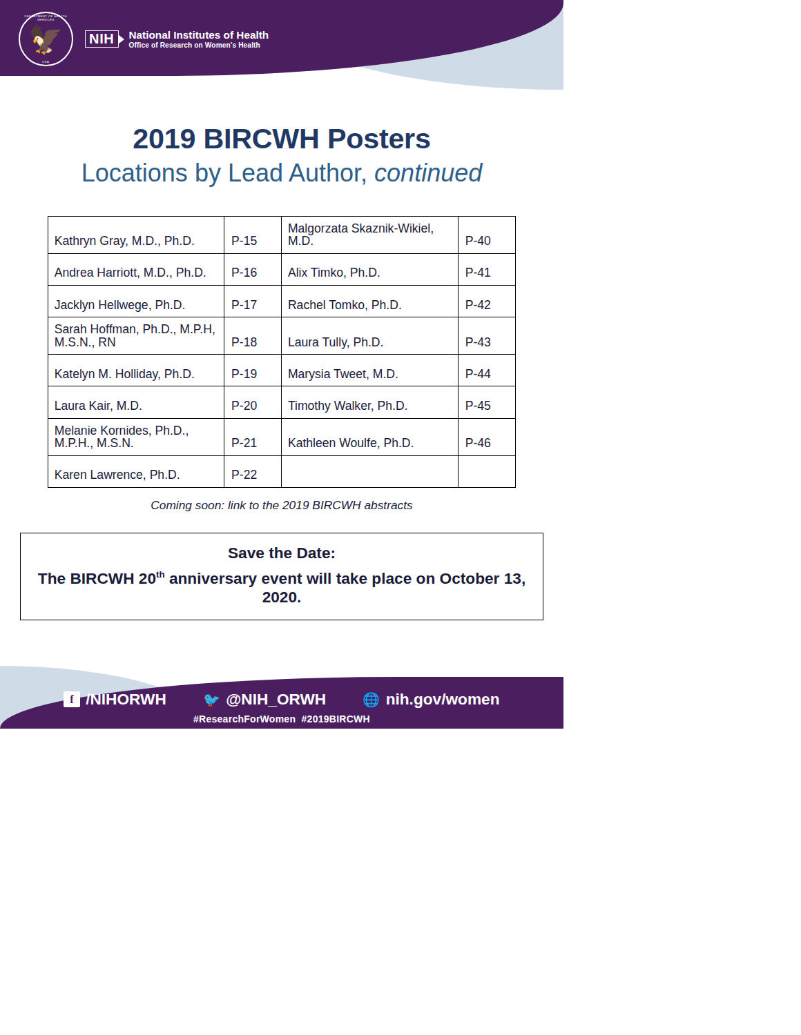DEPARTMENT OF HEALTH SERVICES USA
🦅
NIH
National Institutes of Health
Office of Research on Women's Health
2019 BIRCWH Posters
Locations by Lead Author, continued
| Kathryn Gray, M.D., Ph.D. | P-15 | Malgorzata Skaznik-Wikiel, M.D. | P-40 |
| Andrea Harriott, M.D., Ph.D. | P-16 | Alix Timko, Ph.D. | P-41 |
| Jacklyn Hellwege, Ph.D. | P-17 | Rachel Tomko, Ph.D. | P-42 |
| Sarah Hoffman, Ph.D., M.P.H, M.S.N., RN | P-18 | Laura Tully, Ph.D. | P-43 |
| Katelyn M. Holliday, Ph.D. | P-19 | Marysia Tweet, M.D. | P-44 |
| Laura Kair, M.D. | P-20 | Timothy Walker, Ph.D. | P-45 |
| Melanie Kornides, Ph.D., M.P.H., M.S.N. | P-21 | Kathleen Woulfe, Ph.D. | P-46 |
| Karen Lawrence, Ph.D. | P-22 | | |
Coming soon: link to the 2019 BIRCWH abstracts
Save the Date:
The BIRCWH 20th anniversary event will take place on October 13, 2020.
f/NIHORWH
🐦@NIH_ORWH
🌐nih.gov/women
#ResearchForWomen #2019BIRCWH